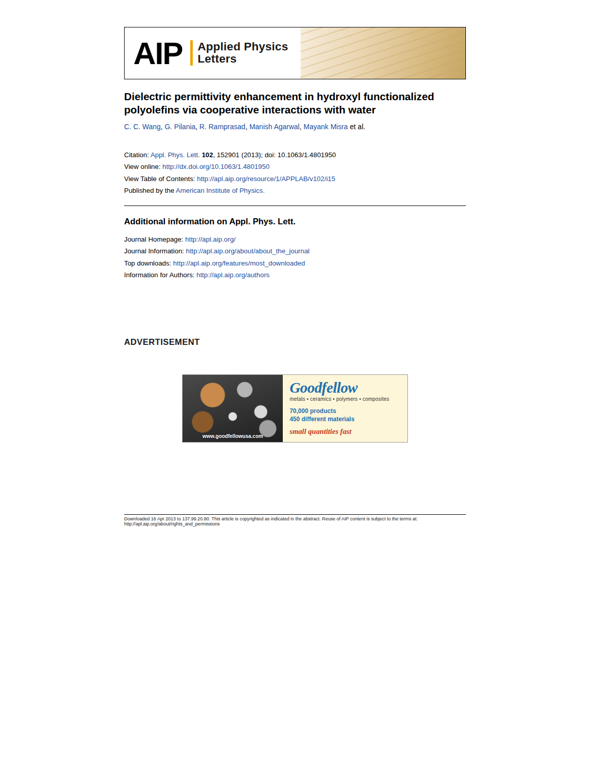AIP Applied Physics Letters
Dielectric permittivity enhancement in hydroxyl functionalized polyolefins via cooperative interactions with water
C. C. Wang, G. Pilania, R. Ramprasad, Manish Agarwal, Mayank Misra et al.
Citation: Appl. Phys. Lett. 102, 152901 (2013); doi: 10.1063/1.4801950
View online: http://dx.doi.org/10.1063/1.4801950
View Table of Contents: http://apl.aip.org/resource/1/APPLAB/v102/i15
Published by the American Institute of Physics.
Additional information on Appl. Phys. Lett.
Journal Homepage: http://apl.aip.org/
Journal Information: http://apl.aip.org/about/about_the_journal
Top downloads: http://apl.aip.org/features/most_downloaded
Information for Authors: http://apl.aip.org/authors
ADVERTISEMENT
www.goodfellowusa.com
Goodfellow
metals • ceramics • polymers • composites
70,000 products
450 different materials
small quantities fast
Downloaded 16 Apr 2013 to 137.99.20.80. This article is copyrighted as indicated in the abstract. Reuse of AIP content is subject to the terms at: http://apl.aip.org/about/rights_and_permissions